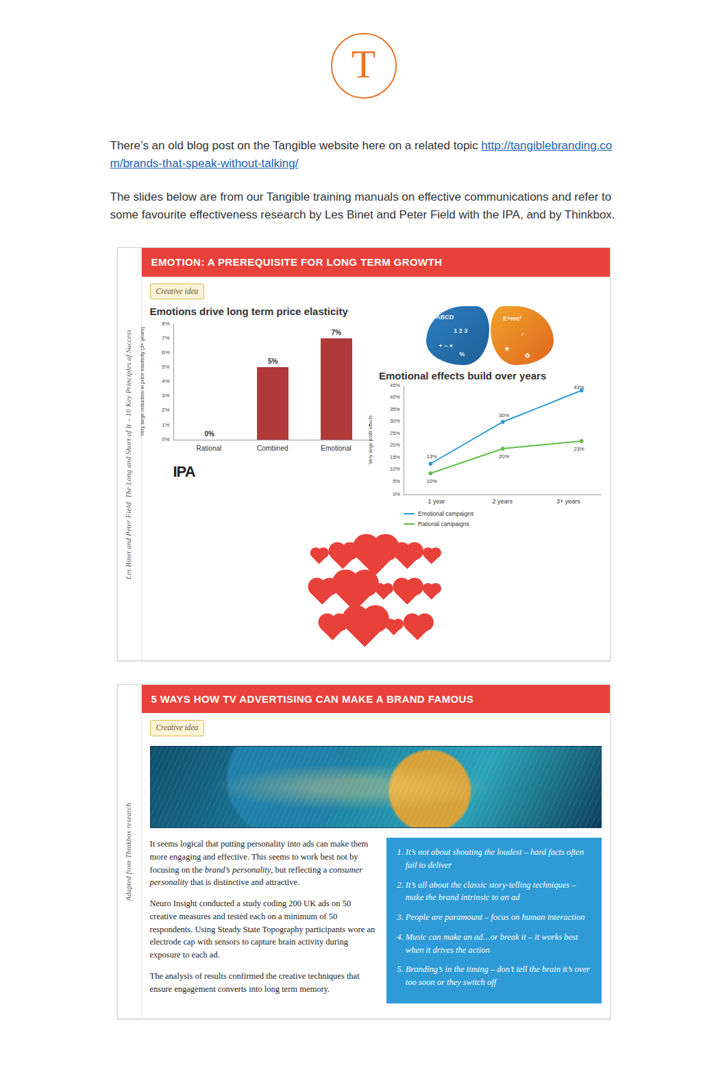T
There’s an old blog post on the Tangible website here on a related topic http://tangiblebranding.com/brands-that-speak-without-talking/
The slides below are from our Tangible training manuals on effective communications and refer to some favourite effectiveness research by Les Binet and Peter Field with the IPA, and by Thinkbox.
Les Binet and Peter Field The Long and Short of It – 10 Key Principles of Success
Emotion: a prerequisite for long term growth
Creative idea
Emotions drive long term price elasticity
8% 7% 6% 5% 4% 3% 2% 1% 0%
Very large reduction in price elasticity (3+ years)
0%
5%
7%
Rational
Combined
Emotional
IPA
ABCD 1 2 3+ − ×%
E=mc²♪★✿
Emotional effects build over years
45% 40% 35% 30% 25% 20% 15% 10% 5% 0%
Very large profit effects
13% 30% 43% 10% 20% 23%
1 year
2 years
3+ years
Emotional campaigns
Rational campaigns
Adapted from Thinkbox research
5 ways how TV advertising can make a brand famous
Creative idea
It seems logical that putting personality into ads can make them more engaging and effective. This seems to work best not by focusing on the brand’s personality, but reflecting a consumer personality that is distinctive and attractive.
Neuro Insight conducted a study coding 200 UK ads on 50 creative measures and tested each on a minimum of 50 respondents. Using Steady State Topography participants wore an electrode cap with sensors to capture brain activity during exposure to each ad.
The analysis of results confirmed the creative techniques that ensure engagement converts into long term memory.
It’s not about shouting the loudest – hard facts often fail to deliver
It’s all about the classic story-telling techniques – make the brand intrinsic to an ad
People are paramount – focus on human interaction
Music can make an ad…or break it – it works best when it drives the action
Branding’s in the timing – don’t tell the brain it’s over too soon or they switch off